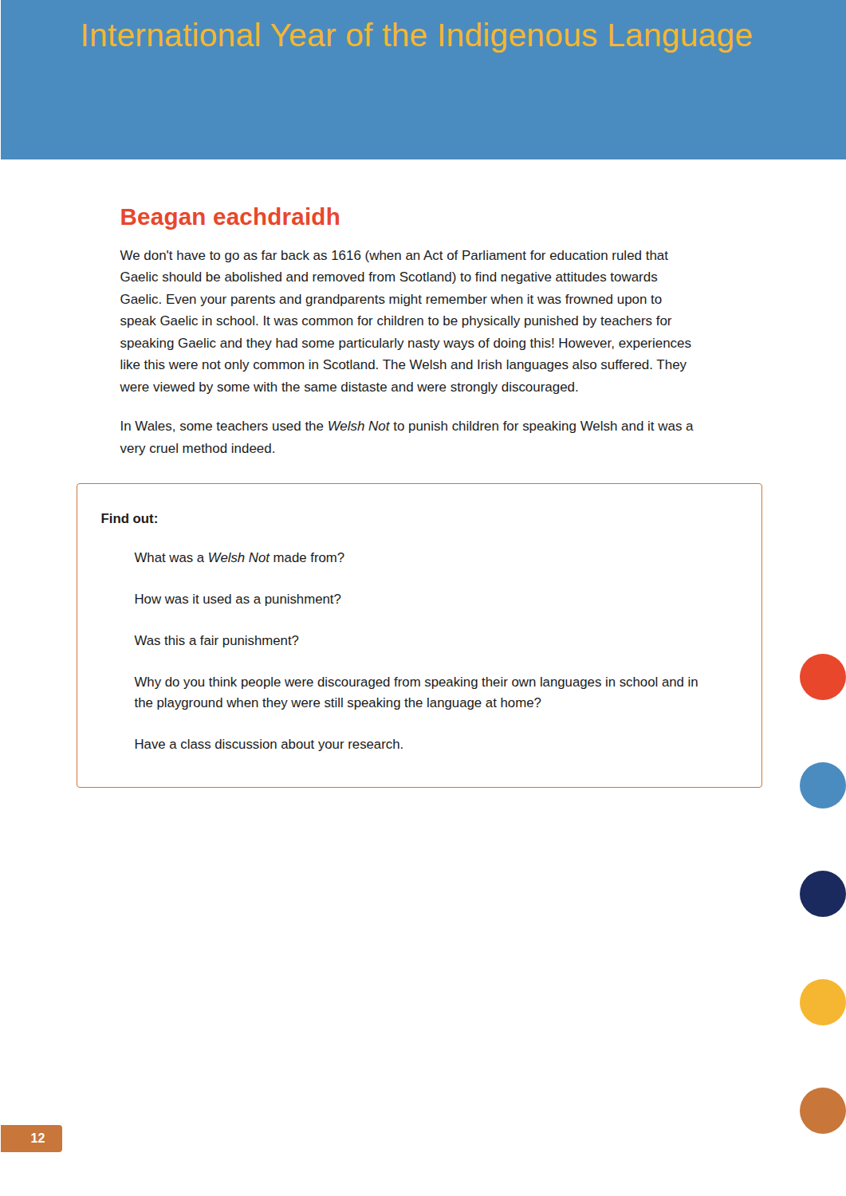International Year of the Indigenous Language
Beagan eachdraidh
We don't have to go as far back as 1616 (when an Act of Parliament for education ruled that Gaelic should be abolished and removed from Scotland) to find negative attitudes towards Gaelic. Even your parents and grandparents might remember when it was frowned upon to speak Gaelic in school. It was common for children to be physically punished by teachers for speaking Gaelic and they had some particularly nasty ways of doing this! However, experiences like this were not only common in Scotland. The Welsh and Irish languages also suffered. They were viewed by some with the same distaste and were strongly discouraged.
In Wales, some teachers used the Welsh Not to punish children for speaking Welsh and it was a very cruel method indeed.
Find out:
What was a Welsh Not made from?
How was it used as a punishment?
Was this a fair punishment?
Why do you think people were discouraged from speaking their own languages in school and in the playground when they were still speaking the language at home?
Have a class discussion about your research.
12